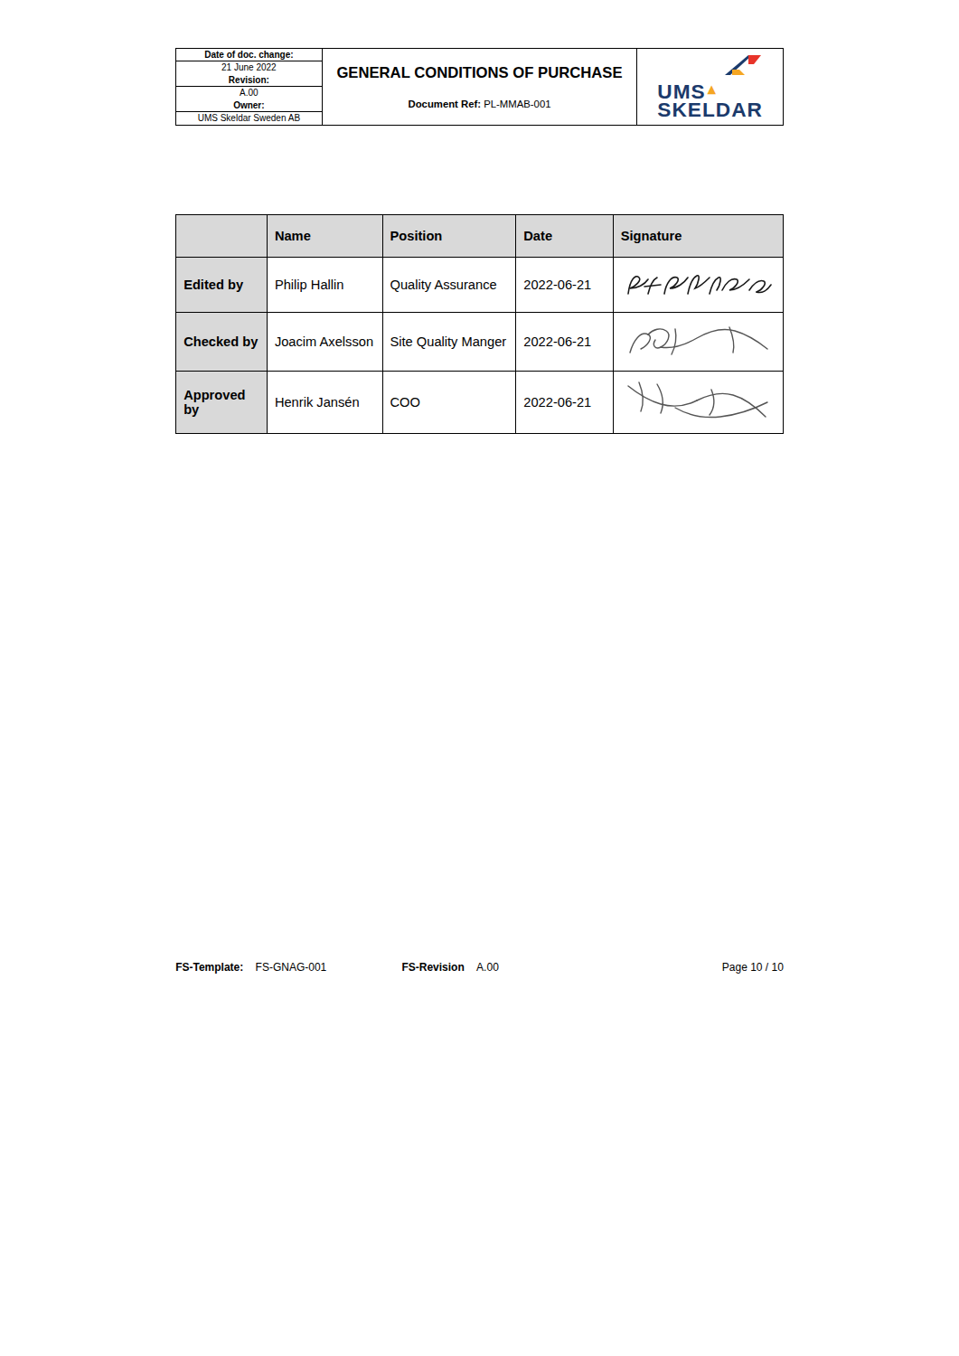| / Date of doc. change: / / 21 June 2022 / / Revision: / / A.00 / / Owner: / / UMS Skeldar Sweden AB / | GENERAL CONDITIONS OF PURCHASE Document Ref: PL-MMAB-001 | UMS ▴ SKELDAR |
| | Name | Position | Date | Signature |
| --- | --- | --- | --- | --- |
| Edited by | Philip Hallin | Quality Assurance | 2022-06-21 | |
| Checked by | Joacim Axelsson | Site Quality Manger | 2022-06-21 | |
| Approved by | Henrik Jansén | COO | 2022-06-21 | |
FS-Template: FS-GNAG-001
FS-Revision A.00
Page 10 / 10